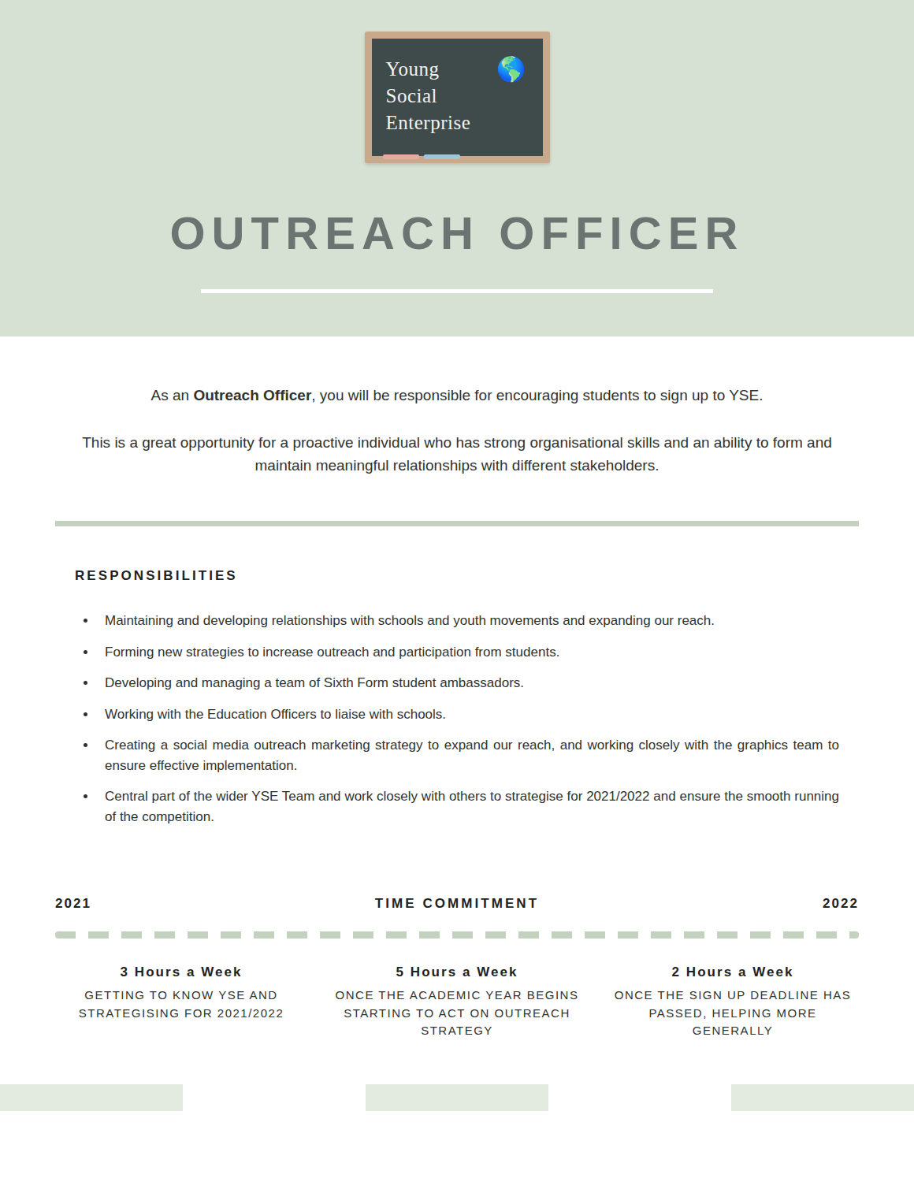🌎
Young Social Enterprise
Outreach Officer
As an Outreach Officer, you will be responsible for encouraging students to sign up to YSE.
This is a great opportunity for a proactive individual who has strong organisational skills and an ability to form and maintain meaningful relationships with different stakeholders.
Responsibilities
Maintaining and developing relationships with schools and youth movements and expanding our reach.
Forming new strategies to increase outreach and participation from students.
Developing and managing a team of Sixth Form student ambassadors.
Working with the Education Officers to liaise with schools.
Creating a social media outreach marketing strategy to expand our reach, and working closely with the graphics team to ensure effective implementation.
Central part of the wider YSE Team and work closely with others to strategise for 2021/2022 and ensure the smooth running of the competition.
2021
Time Commitment
2022
3 Hours a Week
Getting to know YSE and strategising for 2021/2022
5 Hours a Week
Once the academic year begins starting to act on outreach strategy
2 Hours a Week
Once the sign up deadline has passed, helping more generally